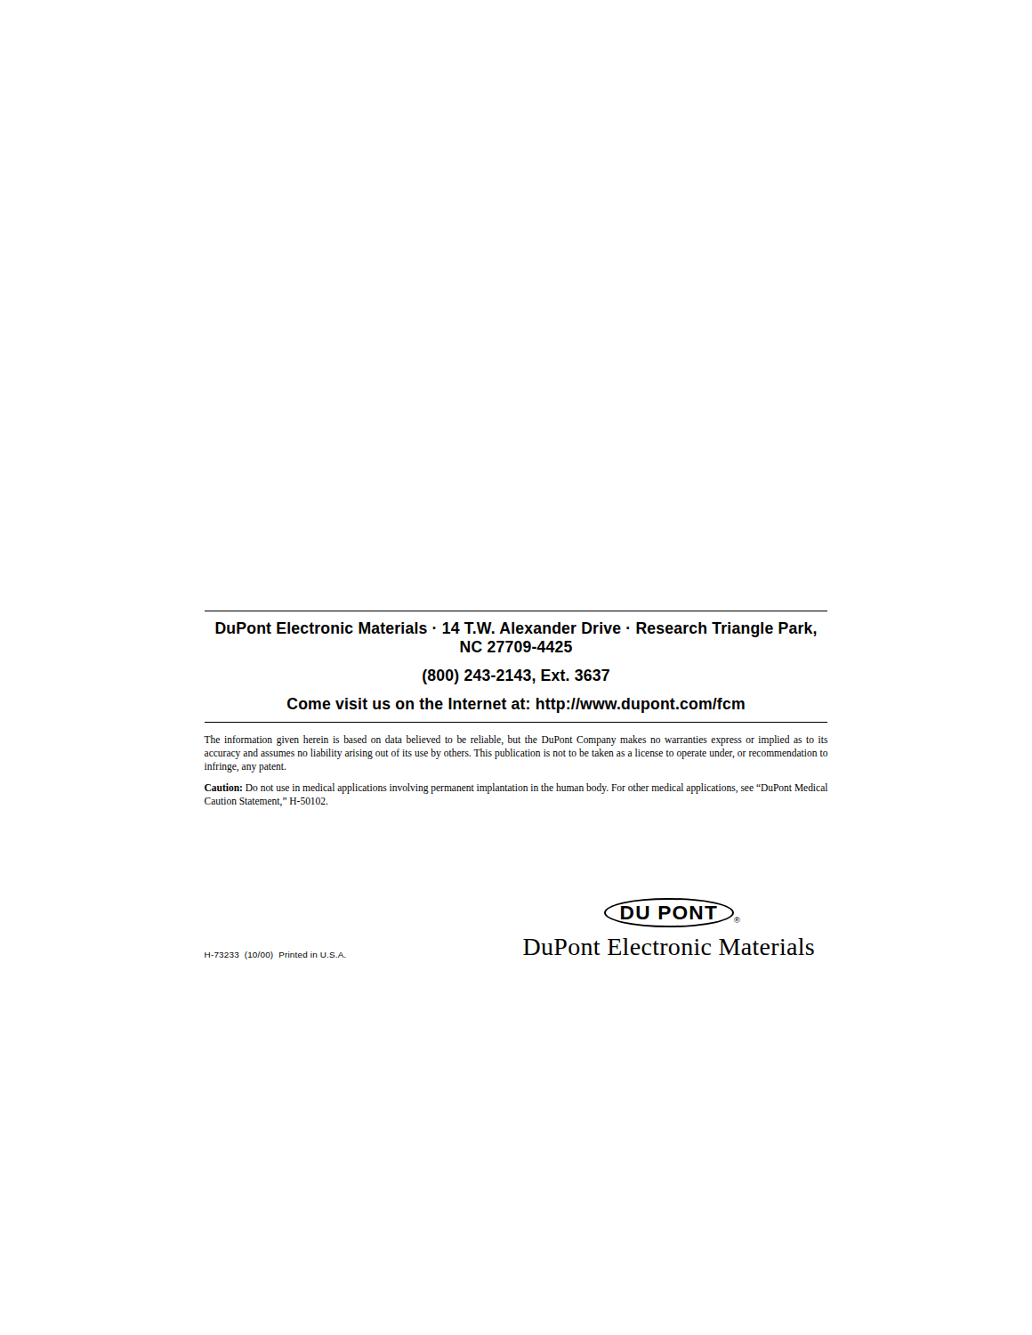DuPont Electronic Materials · 14 T.W. Alexander Drive · Research Triangle Park, NC 27709-4425
(800) 243-2143, Ext. 3637
Come visit us on the Internet at: http://www.dupont.com/fcm
The information given herein is based on data believed to be reliable, but the DuPont Company makes no warranties express or implied as to its accuracy and assumes no liability arising out of its use by others. This publication is not to be taken as a license to operate under, or recommendation to infringe, any patent.
Caution: Do not use in medical applications involving permanent implantation in the human body. For other medical applications, see “DuPont Medical Caution Statement,” H-50102.
H-73233 (10/00) Printed in U.S.A.
DU PONT®
DuPont Electronic Materials